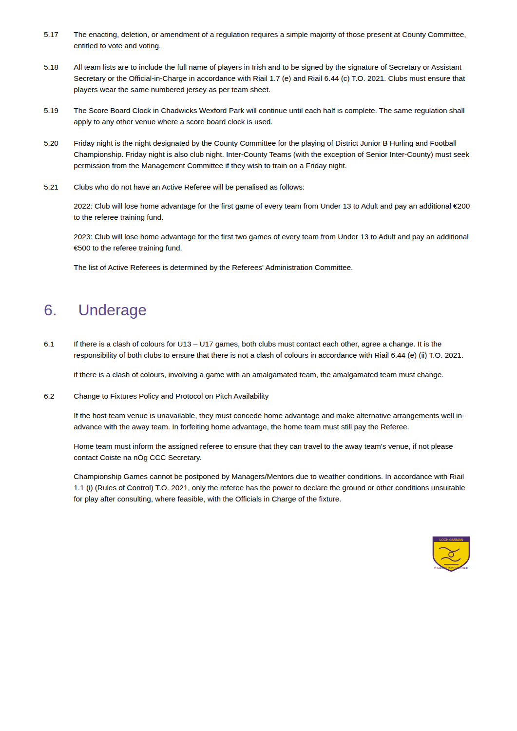5.17
The enacting, deletion, or amendment of a regulation requires a simple majority of those present at County Committee, entitled to vote and voting.
5.18
All team lists are to include the full name of players in Irish and to be signed by the signature of Secretary or Assistant Secretary or the Official-in-Charge in accordance with Riail 1.7 (e) and Riail 6.44 (c) T.O. 2021. Clubs must ensure that players wear the same numbered jersey as per team sheet.
5.19
The Score Board Clock in Chadwicks Wexford Park will continue until each half is complete. The same regulation shall apply to any other venue where a score board clock is used.
5.20
Friday night is the night designated by the County Committee for the playing of District Junior B Hurling and Football Championship. Friday night is also club night. Inter-County Teams (with the exception of Senior Inter-County) must seek permission from the Management Committee if they wish to train on a Friday night.
5.21
Clubs who do not have an Active Referee will be penalised as follows:
2022: Club will lose home advantage for the first game of every team from Under 13 to Adult and pay an additional €200 to the referee training fund.
2023: Club will lose home advantage for the first two games of every team from Under 13 to Adult and pay an additional €500 to the referee training fund.
The list of Active Referees is determined by the Referees' Administration Committee.
6. Underage
6.1
If there is a clash of colours for U13 – U17 games, both clubs must contact each other, agree a change. It is the responsibility of both clubs to ensure that there is not a clash of colours in accordance with Riail 6.44 (e) (ii) T.O. 2021.
if there is a clash of colours, involving a game with an amalgamated team, the amalgamated team must change.
6.2
Change to Fixtures Policy and Protocol on Pitch Availability
If the host team venue is unavailable, they must concede home advantage and make alternative arrangements well in-advance with the away team. In forfeiting home advantage, the home team must still pay the Referee.
Home team must inform the assigned referee to ensure that they can travel to the away team's venue, if not please contact Coiste na nÓg CCC Secretary.
Championship Games cannot be postponed by Managers/Mentors due to weather conditions. In accordance with Riail 1.1 (i) (Rules of Control) T.O. 2021, only the referee has the power to declare the ground or other conditions unsuitable for play after consulting, where feasible, with the Officials in Charge of the fixture.
LOCH GARMAN CUMANN LÚTHCHLEAS GAEL